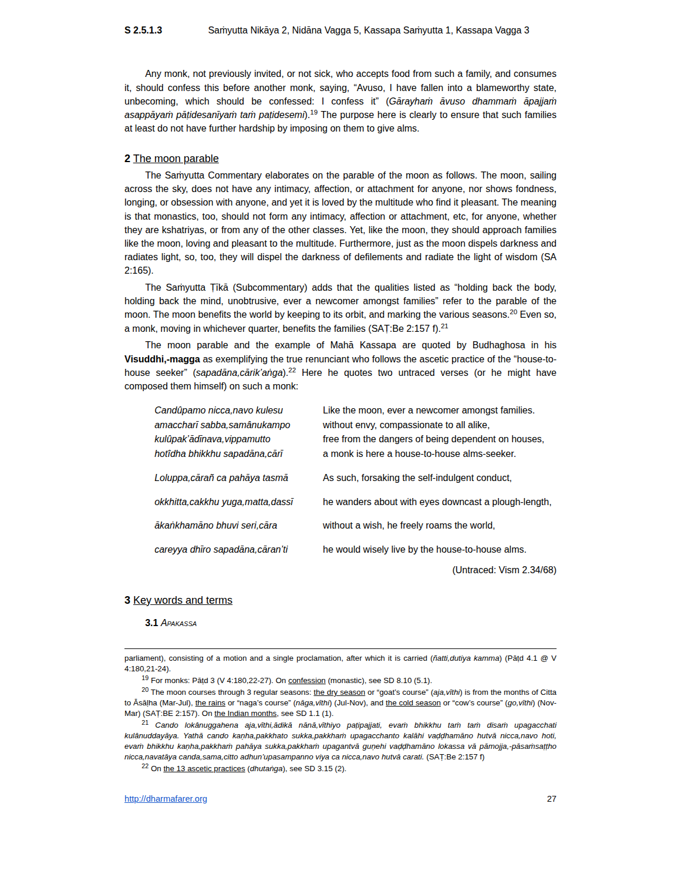S 2.5.1.3 Saṁyutta Nikāya 2, Nidāna Vagga 5, Kassapa Saṁyutta 1, Kassapa Vagga 3
Any monk, not previously invited, or not sick, who accepts food from such a family, and consumes it, should confess this before another monk, saying, “Avuso, I have fallen into a blameworthy state, unbecoming, which should be confessed: I confess it” (Gārayhaṁ āvuso dhammaṁ āpajjaṁ asappāyaṁ pāṭidesanīyaṁ taṁ paṭidesemi).19 The purpose here is clearly to ensure that such families at least do not have further hardship by imposing on them to give alms.
2 The moon parable
The Saṁyutta Commentary elaborates on the parable of the moon as follows. The moon, sailing across the sky, does not have any intimacy, affection, or attachment for anyone, nor shows fondness, longing, or obsession with anyone, and yet it is loved by the multitude who find it pleasant. The meaning is that monastics, too, should not form any intimacy, affection or attachment, etc, for anyone, whether they are kshatriyas, or from any of the other classes. Yet, like the moon, they should approach families like the moon, loving and pleasant to the multitude. Furthermore, just as the moon dispels darkness and radiates light, so, too, they will dispel the darkness of defilements and radiate the light of wisdom (SA 2:165).
The Saṁyutta Ṭīkā (Subcommentary) adds that the qualities listed as “holding back the body, holding back the mind, unobtrusive, ever a newcomer amongst families” refer to the parable of the moon. The moon benefits the world by keeping to its orbit, and marking the various seasons.20 Even so, a monk, moving in whichever quarter, benefits the families (SAṬ:Be 2:157 f).21
The moon parable and the example of Mahā Kassapa are quoted by Budhaghosa in his Visuddhi,-magga as exemplifying the true renunciant who follows the ascetic practice of the “house-to-house seeker” (sapadāna,cārik’aṅga).22 Here he quotes two untraced verses (or he might have composed them himself) on such a monk:
| Candûpamo nicca,navo kulesu | Like the moon, ever a newcomer amongst families. |
| amaccharī sabba,samânukampo | without envy, compassionate to all alike, |
| kulûpak’ādīnava,vippamutto | free from the dangers of being dependent on houses, |
| hotîdha bhikkhu sapadāna,cārī | a monk is here a house-to-house alms-seeker. |
| Loluppa,cārañ ca pahāya tasmā | As such, forsaking the self-indulgent conduct, |
| okkhitta,cakkhu yuga,matta,dassī | he wanders about with eyes downcast a plough-length, |
| ākaṅkhamāno bhuvi seri,cāra | without a wish, he freely roams the world, |
| careyya dhīro sapadāna,cāran’ti | he would wisely live by the house-to-house alms. |
(Untraced: Vism 2.34/68)
3 Key words and terms
3.1 Apakassa
parliament), consisting of a motion and a single proclamation, after which it is carried (ñatti,dutiya kamma) (Pāṭd 4.1 @ V 4:180,21-24).
19 For monks: Pāṭd 3 (V 4:180,22-27). On confession (monastic), see SD 8.10 (5.1).
20 The moon courses through 3 regular seasons: the dry season or “goat’s course” (aja,vīthi) is from the months of Citta to Āsāḷha (Mar-Jul), the rains or “naga’s course” (nāga,vīthi) (Jul-Nov), and the cold season or “cow’s course” (go,vīthi) (Nov-Mar) (SAṬ:BE 2:157). On the Indian months, see SD 1.1 (1).
21 Cando lokânuggahena aja,vīthi,ādikā nānā,vīthiyo paṭipajjati, evaṁ bhikkhu taṁ taṁ disaṁ upagacchati kulânuddayāya. Yathā cando kaṇha,pakkhato sukka,pakkhaṁ upagacchanto kalāhi vaḍḍhamāno hutvā nicca,navo hoti, evaṁ bhikkhu kaṇha,pakkhaṁ pahāya sukka,pakkhaṁ upagantvā guṇehi vaḍḍhamāno lokassa vā pāmojja,-pāsaṁsaṭṭho nicca,navatāya canda,sama,citto adhun’upasampanno viya ca nicca,navo hutvā carati. (SAṬ:Be 2:157 f)
22 On the 13 ascetic practices (dhutaṅga), see SD 3.15 (2).
http://dharmafarer.org 27